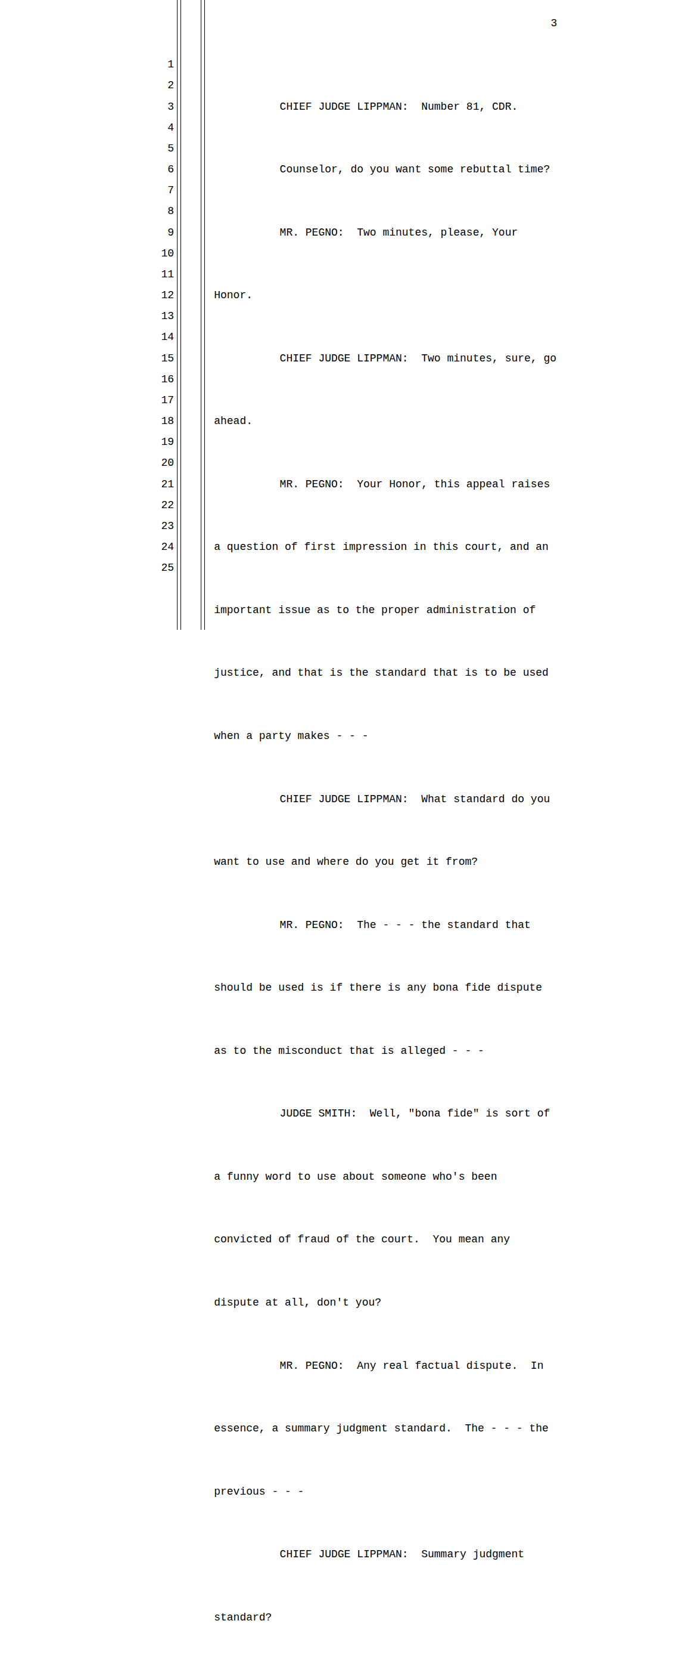3
1
2
3
4
5
6
7
8
9
10
11
12
13
14
15
16
17
18
19
20
21
22
23
24
25
CHIEF JUDGE LIPPMAN: Number 81, CDR.
Counselor, do you want some rebuttal time?
MR. PEGNO: Two minutes, please, Your
Honor.
CHIEF JUDGE LIPPMAN: Two minutes, sure, go
ahead.
MR. PEGNO: Your Honor, this appeal raises
a question of first impression in this court, and an
important issue as to the proper administration of
justice, and that is the standard that is to be used
when a party makes - - -
CHIEF JUDGE LIPPMAN: What standard do you
want to use and where do you get it from?
MR. PEGNO: The - - - the standard that
should be used is if there is any bona fide dispute
as to the misconduct that is alleged - - -
JUDGE SMITH: Well, "bona fide" is sort of
a funny word to use about someone who's been
convicted of fraud of the court. You mean any
dispute at all, don't you?
MR. PEGNO: Any real factual dispute. In
essence, a summary judgment standard. The - - - the
previous - - -
CHIEF JUDGE LIPPMAN: Summary judgment
standard?